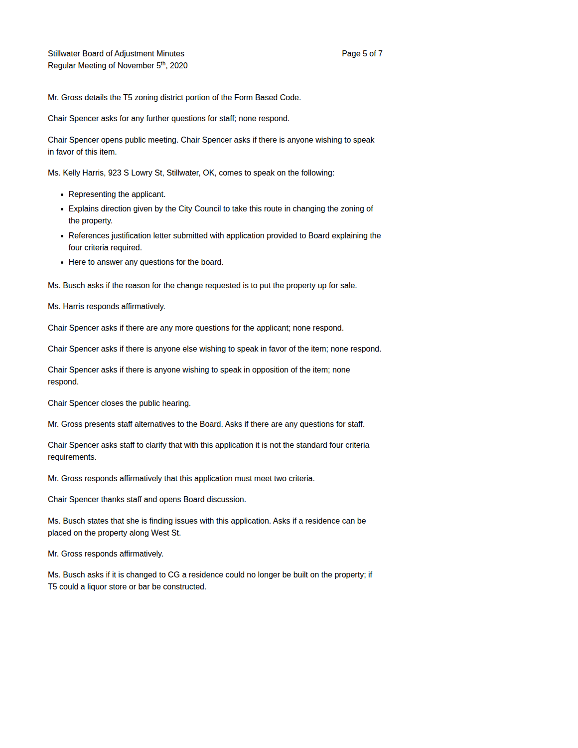Stillwater Board of Adjustment Minutes
Regular Meeting of November 5th, 2020
Page 5 of 7
Mr. Gross details the T5 zoning district portion of the Form Based Code.
Chair Spencer asks for any further questions for staff; none respond.
Chair Spencer opens public meeting. Chair Spencer asks if there is anyone wishing to speak in favor of this item.
Ms. Kelly Harris, 923 S Lowry St, Stillwater, OK, comes to speak on the following:
Representing the applicant.
Explains direction given by the City Council to take this route in changing the zoning of the property.
References justification letter submitted with application provided to Board explaining the four criteria required.
Here to answer any questions for the board.
Ms. Busch asks if the reason for the change requested is to put the property up for sale.
Ms. Harris responds affirmatively.
Chair Spencer asks if there are any more questions for the applicant; none respond.
Chair Spencer asks if there is anyone else wishing to speak in favor of the item; none respond.
Chair Spencer asks if there is anyone wishing to speak in opposition of the item; none respond.
Chair Spencer closes the public hearing.
Mr. Gross presents staff alternatives to the Board. Asks if there are any questions for staff.
Chair Spencer asks staff to clarify that with this application it is not the standard four criteria requirements.
Mr. Gross responds affirmatively that this application must meet two criteria.
Chair Spencer thanks staff and opens Board discussion.
Ms. Busch states that she is finding issues with this application. Asks if a residence can be placed on the property along West St.
Mr. Gross responds affirmatively.
Ms. Busch asks if it is changed to CG a residence could no longer be built on the property; if T5 could a liquor store or bar be constructed.